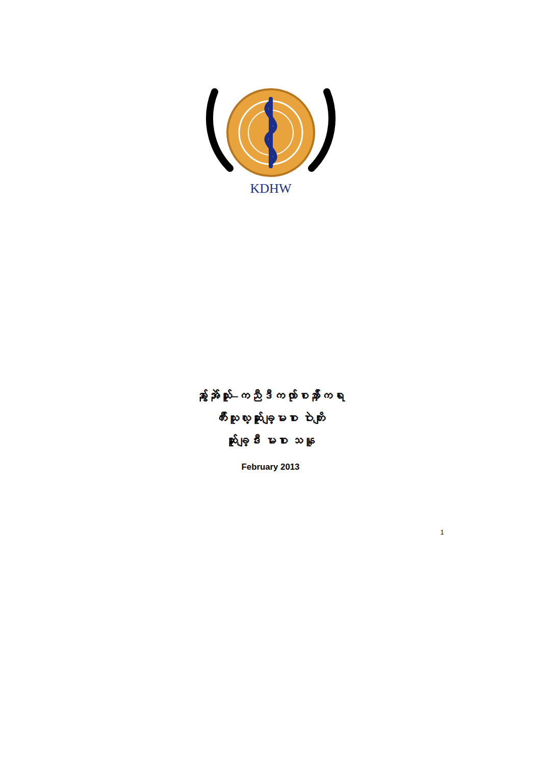ခွၣ်အဲၣ်ယူၣ်–ကညီဒီကလုာ်စၢဖှိၣ်ကရၢ
ကီၢ်သူလ့ၤဆူၣ်ချ့မၤစၢၤ ဝဲၤကျိၤ
ဆူၣ်ချ့ဒီး မၤစၢၤ သနူ
February 2013
1